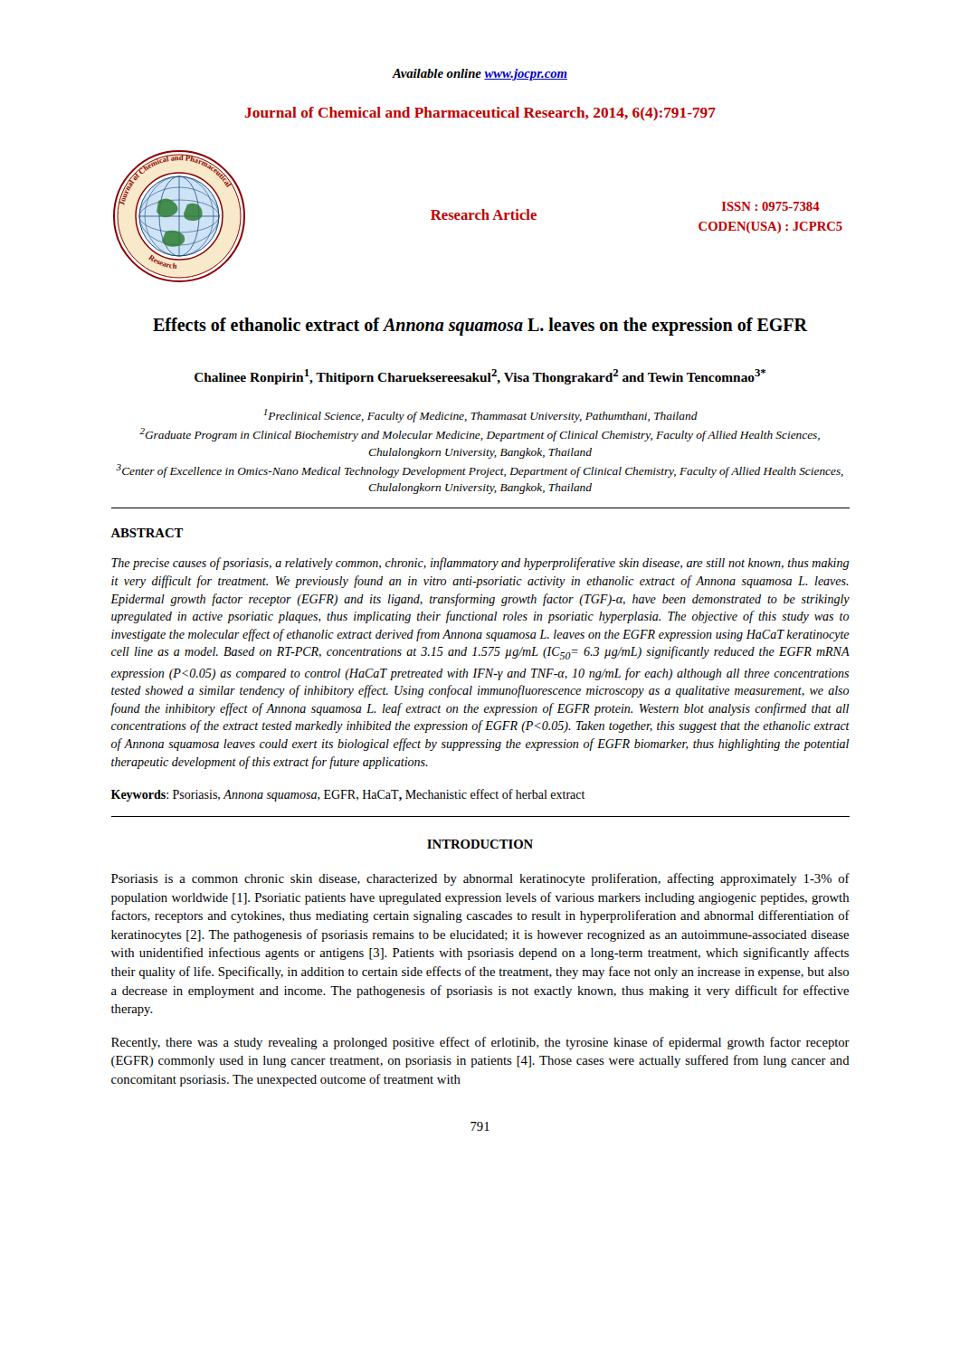Available online www.jocpr.com
Journal of Chemical and Pharmaceutical Research, 2014, 6(4):791-797
Journal of Chemical and Pharmaceutical Research
Research Article
ISSN : 0975-7384
CODEN(USA) : JCPRC5
Effects of ethanolic extract of Annona squamosa L. leaves on the expression of EGFR
Chalinee Ronpirin1, Thitiporn Charueksereesakul2, Visa Thongrakard2 and Tewin Tencomnao3*
1Preclinical Science, Faculty of Medicine, Thammasat University, Pathumthani, Thailand
2Graduate Program in Clinical Biochemistry and Molecular Medicine, Department of Clinical Chemistry, Faculty of Allied Health Sciences, Chulalongkorn University, Bangkok, Thailand
3Center of Excellence in Omics-Nano Medical Technology Development Project, Department of Clinical Chemistry, Faculty of Allied Health Sciences, Chulalongkorn University, Bangkok, Thailand
ABSTRACT
The precise causes of psoriasis, a relatively common, chronic, inflammatory and hyperproliferative skin disease, are still not known, thus making it very difficult for treatment. We previously found an in vitro anti-psoriatic activity in ethanolic extract of Annona squamosa L. leaves. Epidermal growth factor receptor (EGFR) and its ligand, transforming growth factor (TGF)-α, have been demonstrated to be strikingly upregulated in active psoriatic plaques, thus implicating their functional roles in psoriatic hyperplasia. The objective of this study was to investigate the molecular effect of ethanolic extract derived from Annona squamosa L. leaves on the EGFR expression using HaCaT keratinocyte cell line as a model. Based on RT-PCR, concentrations at 3.15 and 1.575 µg/mL (IC50= 6.3 µg/mL) significantly reduced the EGFR mRNA expression (P<0.05) as compared to control (HaCaT pretreated with IFN-γ and TNF-α, 10 ng/mL for each) although all three concentrations tested showed a similar tendency of inhibitory effect. Using confocal immunofluorescence microscopy as a qualitative measurement, we also found the inhibitory effect of Annona squamosa L. leaf extract on the expression of EGFR protein. Western blot analysis confirmed that all concentrations of the extract tested markedly inhibited the expression of EGFR (P<0.05). Taken together, this suggest that the ethanolic extract of Annona squamosa leaves could exert its biological effect by suppressing the expression of EGFR biomarker, thus highlighting the potential therapeutic development of this extract for future applications.
Keywords: Psoriasis, Annona squamosa, EGFR, HaCaT, Mechanistic effect of herbal extract
INTRODUCTION
Psoriasis is a common chronic skin disease, characterized by abnormal keratinocyte proliferation, affecting approximately 1-3% of population worldwide [1]. Psoriatic patients have upregulated expression levels of various markers including angiogenic peptides, growth factors, receptors and cytokines, thus mediating certain signaling cascades to result in hyperproliferation and abnormal differentiation of keratinocytes [2]. The pathogenesis of psoriasis remains to be elucidated; it is however recognized as an autoimmune-associated disease with unidentified infectious agents or antigens [3]. Patients with psoriasis depend on a long-term treatment, which significantly affects their quality of life. Specifically, in addition to certain side effects of the treatment, they may face not only an increase in expense, but also a decrease in employment and income. The pathogenesis of psoriasis is not exactly known, thus making it very difficult for effective therapy.
Recently, there was a study revealing a prolonged positive effect of erlotinib, the tyrosine kinase of epidermal growth factor receptor (EGFR) commonly used in lung cancer treatment, on psoriasis in patients [4]. Those cases were actually suffered from lung cancer and concomitant psoriasis. The unexpected outcome of treatment with
791